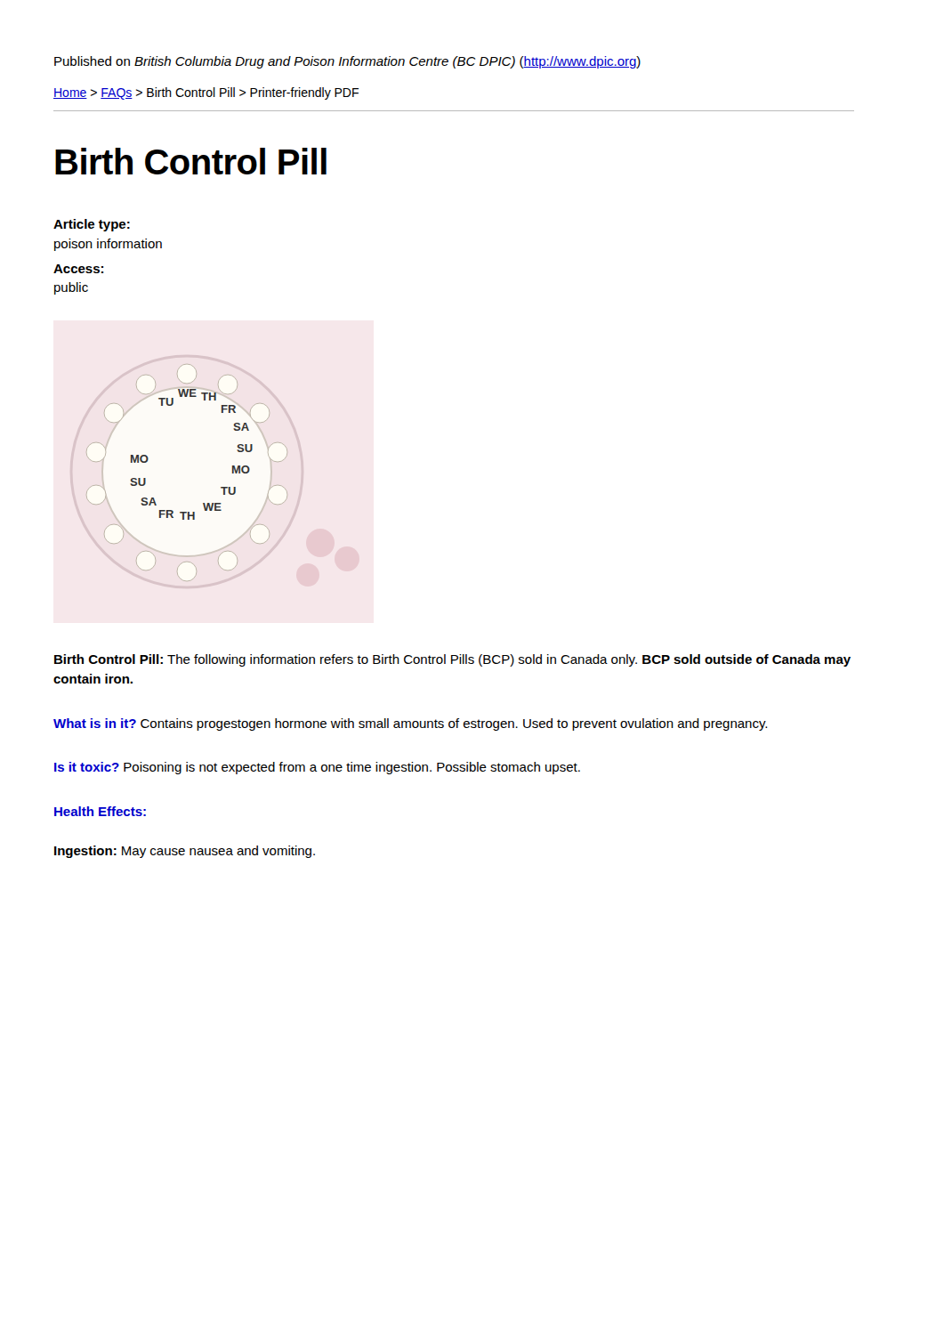Published on British Columbia Drug and Poison Information Centre (BC DPIC) (http://www.dpic.org)
Home > FAQs > Birth Control Pill > Printer-friendly PDF
Birth Control Pill
Article type: poison information Access: public
Birth Control Pill: The following information refers to Birth Control Pills (BCP) sold in Canada only. BCP sold outside of Canada may contain iron.
What is in it? Contains progestogen hormone with small amounts of estrogen. Used to prevent ovulation and pregnancy.
Is it toxic? Poisoning is not expected from a one time ingestion. Possible stomach upset.
Health Effects:
Ingestion: May cause nausea and vomiting.